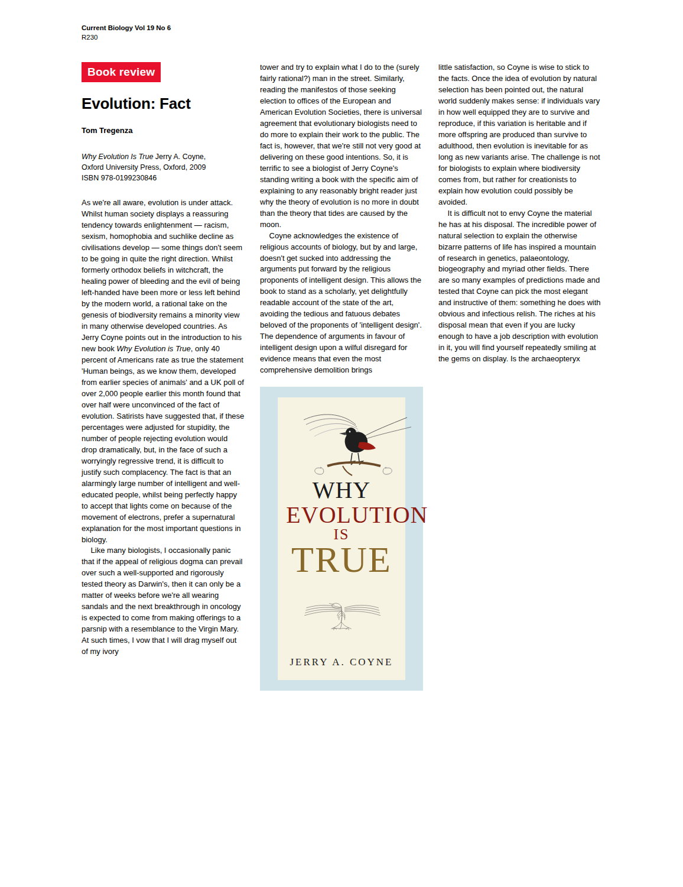Current Biology Vol 19 No 6
R230
Book review
Evolution: Fact
Tom Tregenza
Why Evolution Is True Jerry A. Coyne,
Oxford University Press, Oxford, 2009
ISBN 978-0199230846
As we're all aware, evolution is under attack. Whilst human society displays a reassuring tendency towards enlightenment — racism, sexism, homophobia and suchlike decline as civilisations develop — some things don't seem to be going in quite the right direction. Whilst formerly orthodox beliefs in witchcraft, the healing power of bleeding and the evil of being left-handed have been more or less left behind by the modern world, a rational take on the genesis of biodiversity remains a minority view in many otherwise developed countries. As Jerry Coyne points out in the introduction to his new book Why Evolution is True, only 40 percent of Americans rate as true the statement 'Human beings, as we know them, developed from earlier species of animals' and a UK poll of over 2,000 people earlier this month found that over half were unconvinced of the fact of evolution. Satirists have suggested that, if these percentages were adjusted for stupidity, the number of people rejecting evolution would drop dramatically, but, in the face of such a worryingly regressive trend, it is difficult to justify such complacency. The fact is that an alarmingly large number of intelligent and well-educated people, whilst being perfectly happy to accept that lights come on because of the movement of electrons, prefer a supernatural explanation for the most important questions in biology.
Like many biologists, I occasionally panic that if the appeal of religious dogma can prevail over such a well-supported and rigorously tested theory as Darwin's, then it can only be a matter of weeks before we're all wearing sandals and the next breakthrough in oncology is expected to come from making offerings to a parsnip with a resemblance to the Virgin Mary. At such times, I vow that I will drag myself out of my ivory
tower and try to explain what I do to the (surely fairly rational?) man in the street. Similarly, reading the manifestos of those seeking election to offices of the European and American Evolution Societies, there is universal agreement that evolutionary biologists need to do more to explain their work to the public. The fact is, however, that we're still not very good at delivering on these good intentions. So, it is terrific to see a biologist of Jerry Coyne's standing writing a book with the specific aim of explaining to any reasonably bright reader just why the theory of evolution is no more in doubt than the theory that tides are caused by the moon.
Coyne acknowledges the existence of religious accounts of biology, but by and large, doesn't get sucked into addressing the arguments put forward by the religious proponents of intelligent design. This allows the book to stand as a scholarly, yet delightfully readable account of the state of the art, avoiding the tedious and fatuous debates beloved of the proponents of 'intelligent design'. The dependence of arguments in favour of intelligent design upon a wilful disregard for evidence means that even the most comprehensive demolition brings
WHY EVOLUTION IS TRUE
JERRY A. COYNE
little satisfaction, so Coyne is wise to stick to the facts. Once the idea of evolution by natural selection has been pointed out, the natural world suddenly makes sense: if individuals vary in how well equipped they are to survive and reproduce, if this variation is heritable and if more offspring are produced than survive to adulthood, then evolution is inevitable for as long as new variants arise. The challenge is not for biologists to explain where biodiversity comes from, but rather for creationists to explain how evolution could possibly be avoided.
It is difficult not to envy Coyne the material he has at his disposal. The incredible power of natural selection to explain the otherwise bizarre patterns of life has inspired a mountain of research in genetics, palaeontology, biogeography and myriad other fields. There are so many examples of predictions made and tested that Coyne can pick the most elegant and instructive of them: something he does with obvious and infectious relish. The riches at his disposal mean that even if you are lucky enough to have a job description with evolution in it, you will find yourself repeatedly smiling at the gems on display. Is the archaeopteryx